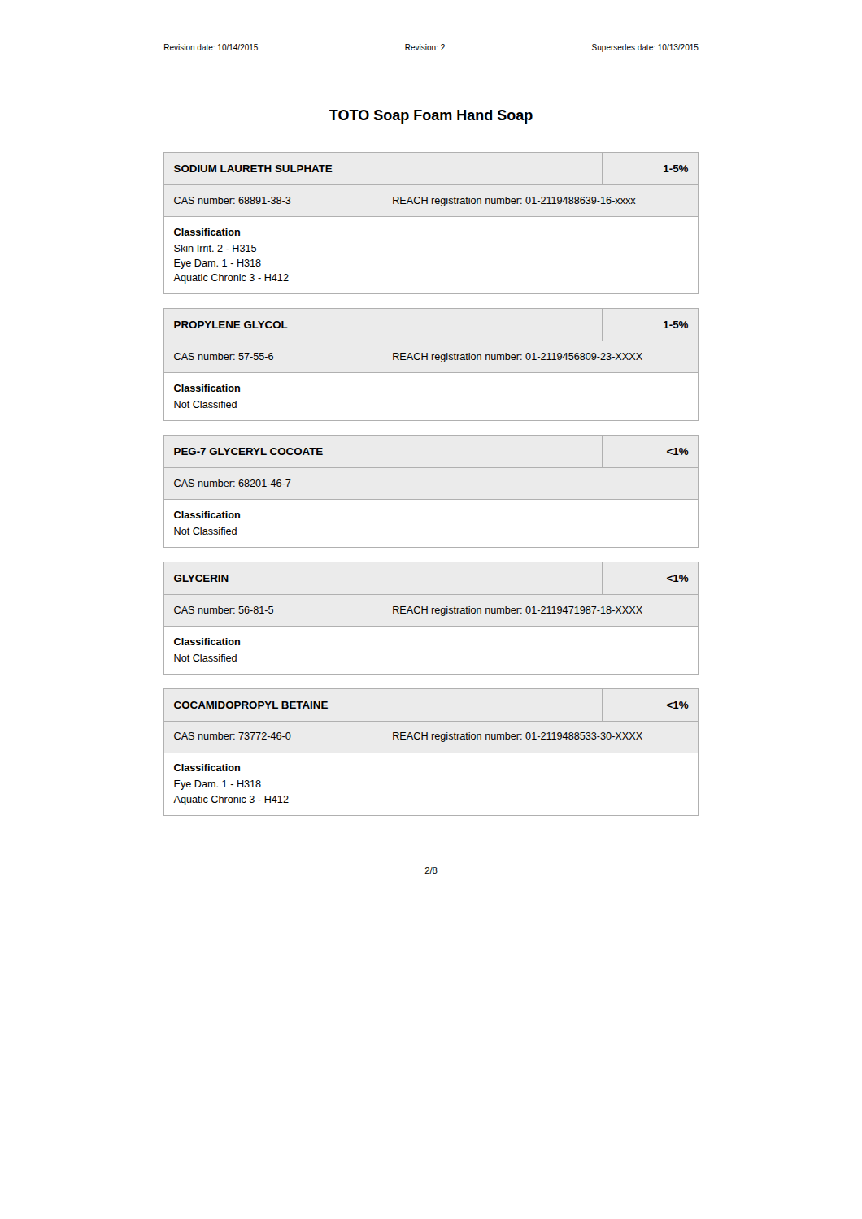Revision date: 10/14/2015 Revision: 2 Supersedes date: 10/13/2015
TOTO Soap Foam Hand Soap
| SODIUM LAURETH SULPHATE | 1-5% |
| CAS number: 68891-38-3 | REACH registration number: 01-2119488639-16-xxxx |
| Classification Skin Irrit. 2 - H315 Eye Dam. 1 - H318 Aquatic Chronic 3 - H412 |
| PROPYLENE GLYCOL | 1-5% |
| CAS number: 57-55-6 | REACH registration number: 01-2119456809-23-XXXX |
| Classification Not Classified |
| PEG-7 GLYCERYL COCOATE | <1% |
| CAS number: 68201-46-7 |
| Classification Not Classified |
| GLYCERIN | <1% |
| CAS number: 56-81-5 | REACH registration number: 01-2119471987-18-XXXX |
| Classification Not Classified |
| COCAMIDOPROPYL BETAINE | <1% |
| CAS number: 73772-46-0 | REACH registration number: 01-2119488533-30-XXXX |
| Classification Eye Dam. 1 - H318 Aquatic Chronic 3 - H412 |
2/8